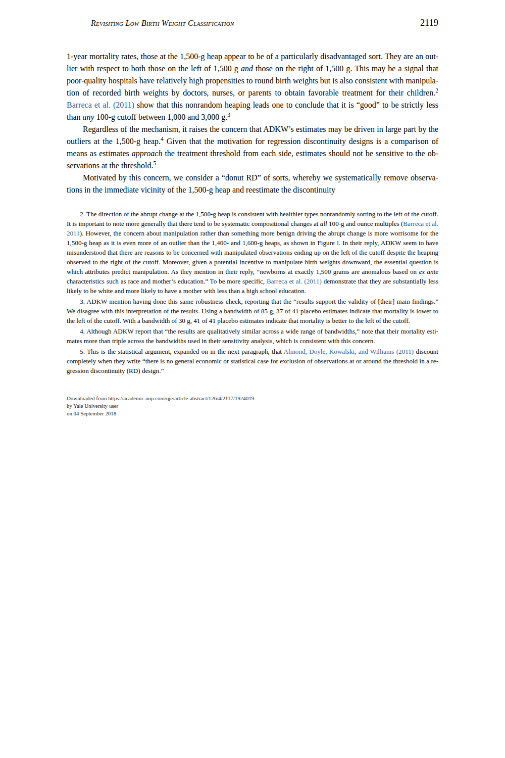Revisiting Low Birth Weight Classification 2119
1-year mortality rates, those at the 1,500-g heap appear to be of a particularly disadvantaged sort. They are an outlier with respect to both those on the left of 1,500 g and those on the right of 1,500 g. This may be a signal that poor-quality hospitals have relatively high propensities to round birth weights but is also consistent with manipulation of recorded birth weights by doctors, nurses, or parents to obtain favorable treatment for their children.2 Barreca et al. (2011) show that this nonrandom heaping leads one to conclude that it is “good” to be strictly less than any 100-g cutoff between 1,000 and 3,000 g.3
Regardless of the mechanism, it raises the concern that ADKW’s estimates may be driven in large part by the outliers at the 1,500-g heap.4 Given that the motivation for regression discontinuity designs is a comparison of means as estimates approach the treatment threshold from each side, estimates should not be sensitive to the observations at the threshold.5
Motivated by this concern, we consider a “donut RD” of sorts, whereby we systematically remove observations in the immediate vicinity of the 1,500-g heap and reestimate the discontinuity
2. The direction of the abrupt change at the 1,500-g heap is consistent with healthier types nonrandomly sorting to the left of the cutoff. It is important to note more generally that there tend to be systematic compositional changes at all 100-g and ounce multiples (Barreca et al. 2011). However, the concern about manipulation rather than something more benign driving the abrupt change is more worrisome for the 1,500-g heap as it is even more of an outlier than the 1,400- and 1,600-g heaps, as shown in Figure I. In their reply, ADKW seem to have misunderstood that there are reasons to be concerned with manipulated observations ending up on the left of the cutoff despite the heaping observed to the right of the cutoff. Moreover, given a potential incentive to manipulate birth weights downward, the essential question is which attributes predict manipulation. As they mention in their reply, “newborns at exactly 1,500 grams are anomalous based on ex ante characteristics such as race and mother’s education.” To be more specific, Barreca et al. (2011) demonstrate that they are substantially less likely to be white and more likely to have a mother with less than a high school education.
3. ADKW mention having done this same robustness check, reporting that the “results support the validity of [their] main findings.” We disagree with this interpretation of the results. Using a bandwidth of 85 g, 37 of 41 placebo estimates indicate that mortality is lower to the left of the cutoff. With a bandwidth of 30 g, 41 of 41 placebo estimates indicate that mortality is better to the left of the cutoff.
4. Although ADKW report that “the results are qualitatively similar across a wide range of bandwidths,” note that their mortality estimates more than triple across the bandwidths used in their sensitivity analysis, which is consistent with this concern.
5. This is the statistical argument, expanded on in the next paragraph, that Almond, Doyle, Kowalski, and Williams (2011) discount completely when they write “there is no general economic or statistical case for exclusion of observations at or around the threshold in a regression discontinuity (RD) design.”
Downloaded from https://academic.oup.com/qje/article-abstract/126/4/2117/1924019
by Yale University user
on 04 September 2018